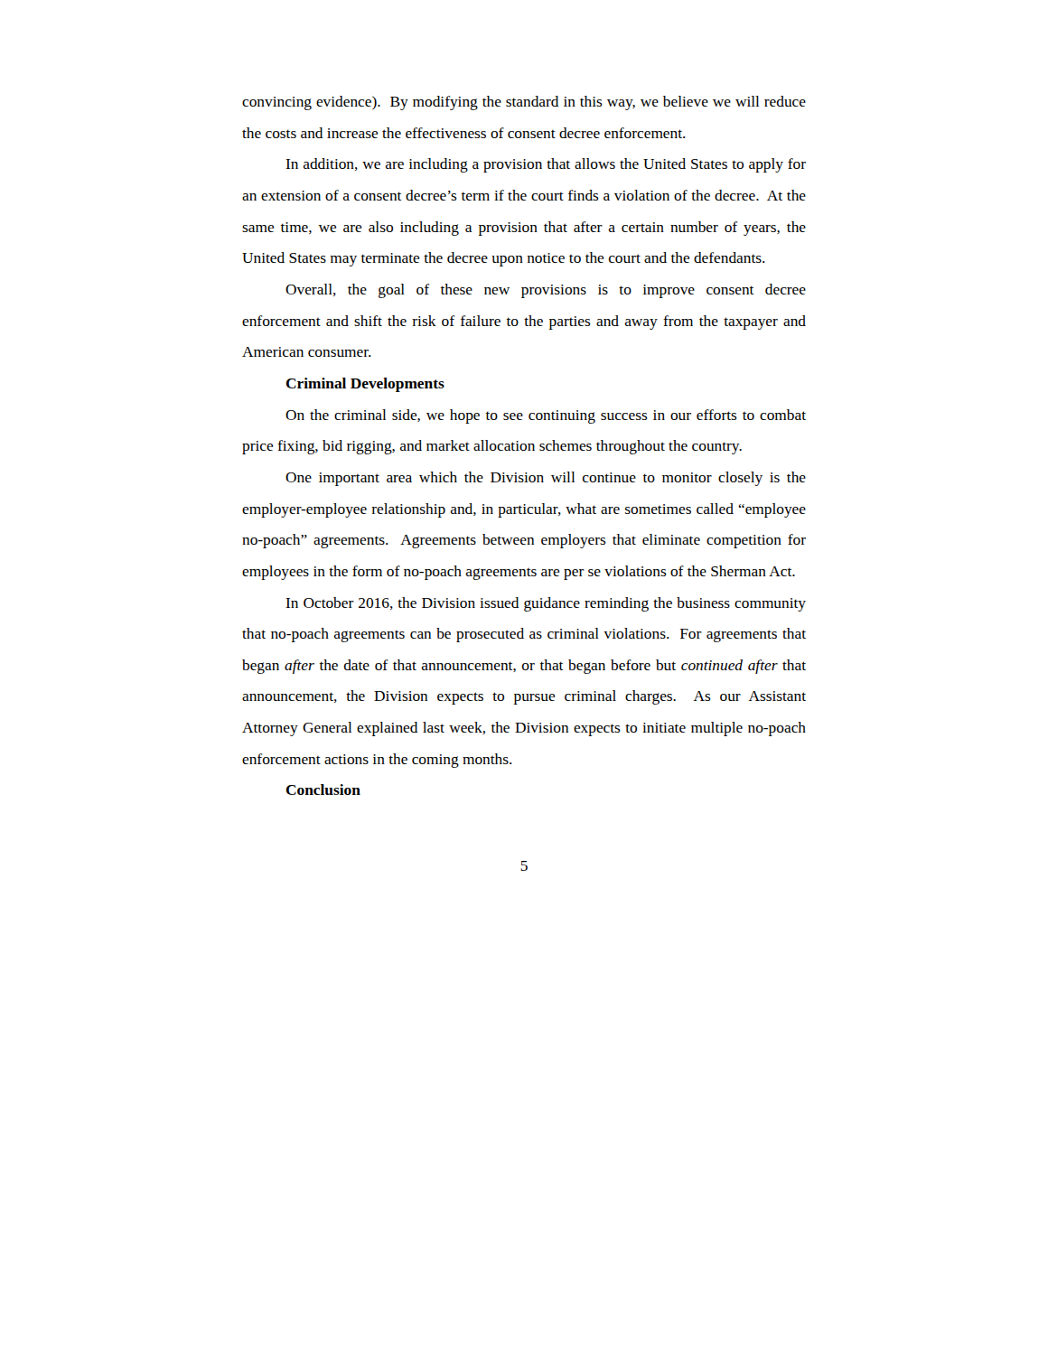convincing evidence). By modifying the standard in this way, we believe we will reduce the costs and increase the effectiveness of consent decree enforcement.
In addition, we are including a provision that allows the United States to apply for an extension of a consent decree’s term if the court finds a violation of the decree. At the same time, we are also including a provision that after a certain number of years, the United States may terminate the decree upon notice to the court and the defendants.
Overall, the goal of these new provisions is to improve consent decree enforcement and shift the risk of failure to the parties and away from the taxpayer and American consumer.
Criminal Developments
On the criminal side, we hope to see continuing success in our efforts to combat price fixing, bid rigging, and market allocation schemes throughout the country.
One important area which the Division will continue to monitor closely is the employer-employee relationship and, in particular, what are sometimes called “employee no-poach” agreements. Agreements between employers that eliminate competition for employees in the form of no-poach agreements are per se violations of the Sherman Act.
In October 2016, the Division issued guidance reminding the business community that no-poach agreements can be prosecuted as criminal violations. For agreements that began after the date of that announcement, or that began before but continued after that announcement, the Division expects to pursue criminal charges. As our Assistant Attorney General explained last week, the Division expects to initiate multiple no-poach enforcement actions in the coming months.
Conclusion
5